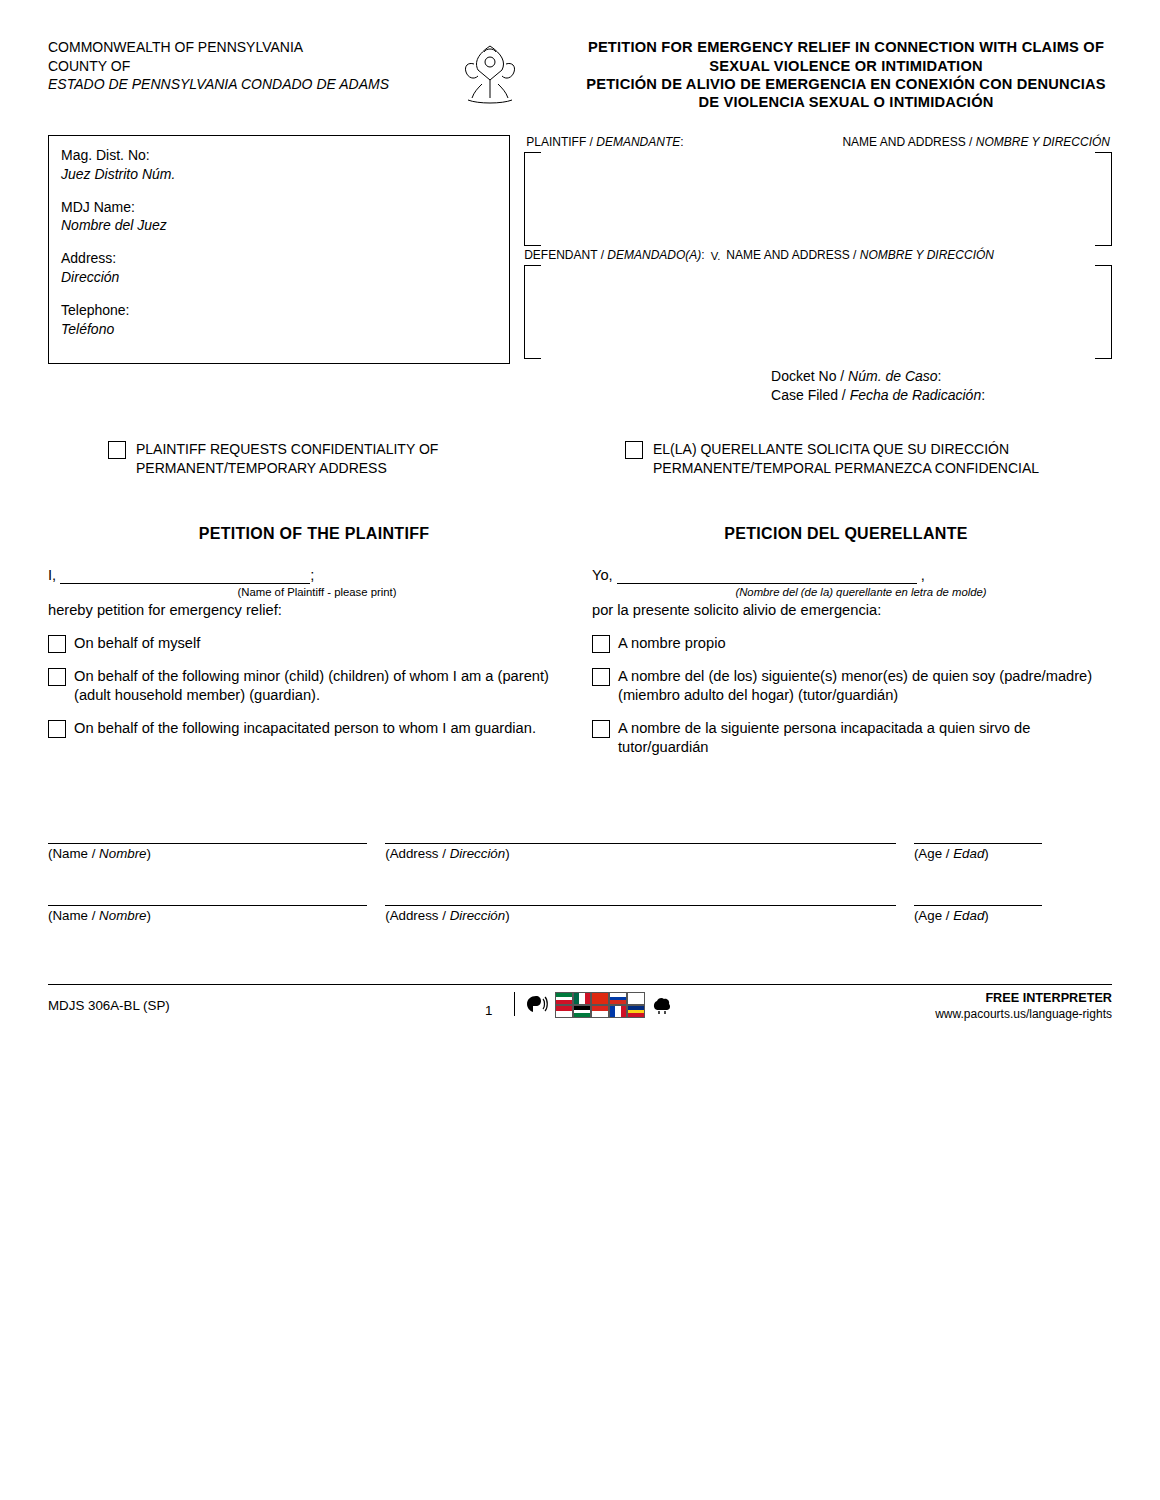COMMONWEALTH OF PENNSYLVANIA
COUNTY OF
ESTADO DE PENNSYLVANIA CONDADO DE ADAMS
PETITION FOR EMERGENCY RELIEF IN CONNECTION WITH CLAIMS OF SEXUAL VIOLENCE OR INTIMIDATION
PETICIÓN DE ALIVIO DE EMERGENCIA EN CONEXIÓN CON DENUNCIAS DE VIOLENCIA SEXUAL O INTIMIDACIÓN
Mag. Dist. No:
Juez Distrito Núm.
MDJ Name:
Nombre del Juez
Address:
Dirección
Telephone:
Teléfono
PLAINTIFF / DEMANDANTE: NAME AND ADDRESS / NOMBRE Y DIRECCIÓN
DEFENDANT / DEMANDADO(A): V. NAME AND ADDRESS / NOMBRE Y DIRECCIÓN
Docket No / Núm. de Caso:
Case Filed / Fecha de Radicación:
PLAINTIFF REQUESTS CONFIDENTIALITY OF PERMANENT/TEMPORARY ADDRESS
EL(LA) QUERELLANTE SOLICITA QUE SU DIRECCIÓN PERMANENTE/TEMPORAL PERMANEZCA CONFIDENCIAL
PETITION OF THE PLAINTIFF
PETICION DEL QUERELLANTE
I, ; (Name of Plaintiff - please print)
hereby petition for emergency relief:
On behalf of myself
On behalf of the following minor (child) (children) of whom I am a (parent) (adult household member) (guardian).
On behalf of the following incapacitated person to whom I am guardian.
Yo, , (Nombre del (de la) querellante en letra de molde)
por la presente solicito alivio de emergencia:
A nombre propio
A nombre del (de los) siguiente(s) menor(es) de quien soy (padre/madre) (miembro adulto del hogar) (tutor/guardián)
A nombre de la siguiente persona incapacitada a quien sirvo de tutor/guardián
(Name / Nombre)
(Address / Dirección)
(Age / Edad)
(Name / Nombre)
(Address / Dirección)
(Age / Edad)
MDJS 306A-BL (SP)
1
FREE INTERPRETER
www.pacourts.us/language-rights